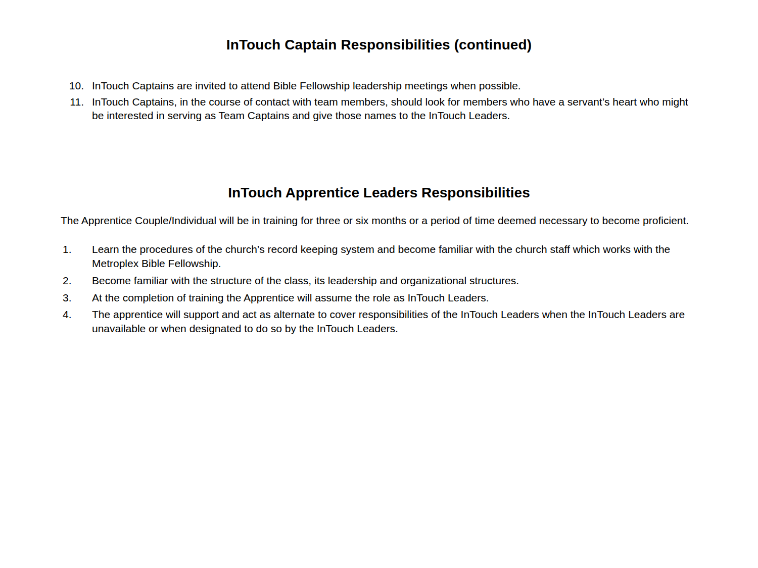InTouch Captain Responsibilities (continued)
10. InTouch Captains are invited to attend Bible Fellowship leadership meetings when possible.
11. InTouch Captains, in the course of contact with team members, should look for members who have a servant’s heart who might be interested in serving as Team Captains and give those names to the InTouch Leaders.
InTouch Apprentice Leaders Responsibilities
The Apprentice Couple/Individual will be in training for three or six months or a period of time deemed necessary to become proficient.
1. Learn the procedures of the church’s record keeping system and become familiar with the church staff which works with the Metroplex Bible Fellowship.
2. Become familiar with the structure of the class, its leadership and organizational structures.
3. At the completion of training the Apprentice will assume the role as InTouch Leaders.
4. The apprentice will support and act as alternate to cover responsibilities of the InTouch Leaders when the InTouch Leaders are unavailable or when designated to do so by the InTouch Leaders.